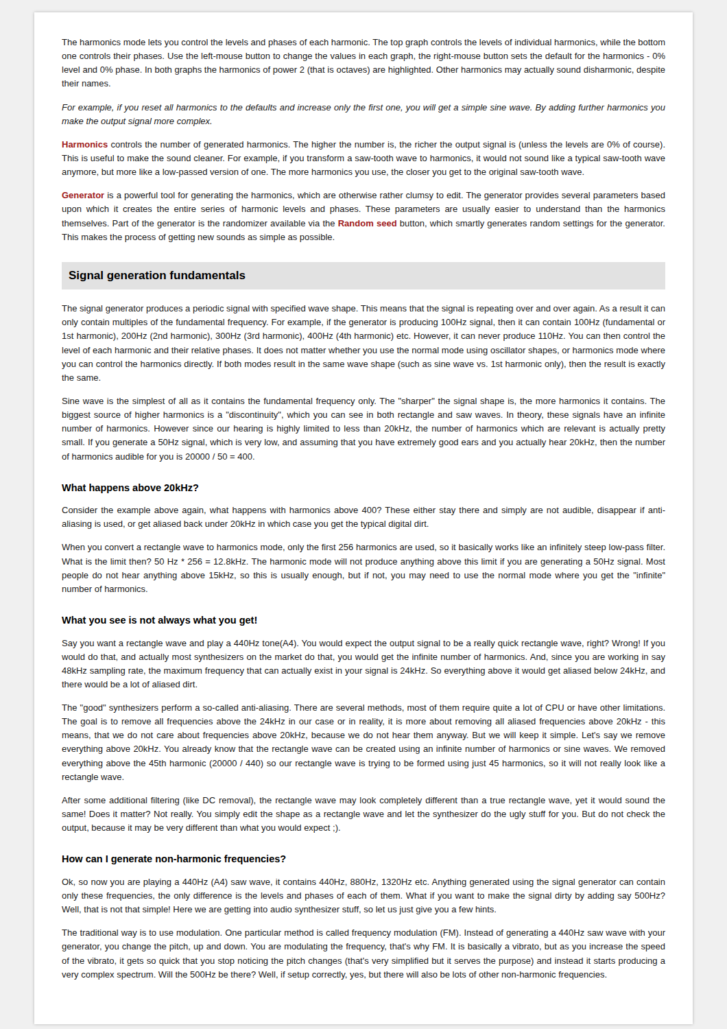The harmonics mode lets you control the levels and phases of each harmonic. The top graph controls the levels of individual harmonics, while the bottom one controls their phases. Use the left-mouse button to change the values in each graph, the right-mouse button sets the default for the harmonics - 0% level and 0% phase. In both graphs the harmonics of power 2 (that is octaves) are highlighted. Other harmonics may actually sound disharmonic, despite their names.
For example, if you reset all harmonics to the defaults and increase only the first one, you will get a simple sine wave. By adding further harmonics you make the output signal more complex.
Harmonics controls the number of generated harmonics. The higher the number is, the richer the output signal is (unless the levels are 0% of course). This is useful to make the sound cleaner. For example, if you transform a saw-tooth wave to harmonics, it would not sound like a typical saw-tooth wave anymore, but more like a low-passed version of one. The more harmonics you use, the closer you get to the original saw-tooth wave.
Generator is a powerful tool for generating the harmonics, which are otherwise rather clumsy to edit. The generator provides several parameters based upon which it creates the entire series of harmonic levels and phases. These parameters are usually easier to understand than the harmonics themselves. Part of the generator is the randomizer available via the Random seed button, which smartly generates random settings for the generator. This makes the process of getting new sounds as simple as possible.
Signal generation fundamentals
The signal generator produces a periodic signal with specified wave shape. This means that the signal is repeating over and over again. As a result it can only contain multiples of the fundamental frequency. For example, if the generator is producing 100Hz signal, then it can contain 100Hz (fundamental or 1st harmonic), 200Hz (2nd harmonic), 300Hz (3rd harmonic), 400Hz (4th harmonic) etc. However, it can never produce 110Hz. You can then control the level of each harmonic and their relative phases. It does not matter whether you use the normal mode using oscillator shapes, or harmonics mode where you can control the harmonics directly. If both modes result in the same wave shape (such as sine wave vs. 1st harmonic only), then the result is exactly the same.
Sine wave is the simplest of all as it contains the fundamental frequency only. The "sharper" the signal shape is, the more harmonics it contains. The biggest source of higher harmonics is a "discontinuity", which you can see in both rectangle and saw waves. In theory, these signals have an infinite number of harmonics. However since our hearing is highly limited to less than 20kHz, the number of harmonics which are relevant is actually pretty small. If you generate a 50Hz signal, which is very low, and assuming that you have extremely good ears and you actually hear 20kHz, then the number of harmonics audible for you is 20000 / 50 = 400.
What happens above 20kHz?
Consider the example above again, what happens with harmonics above 400? These either stay there and simply are not audible, disappear if anti-aliasing is used, or get aliased back under 20kHz in which case you get the typical digital dirt.
When you convert a rectangle wave to harmonics mode, only the first 256 harmonics are used, so it basically works like an infinitely steep low-pass filter. What is the limit then? 50 Hz * 256 = 12.8kHz. The harmonic mode will not produce anything above this limit if you are generating a 50Hz signal. Most people do not hear anything above 15kHz, so this is usually enough, but if not, you may need to use the normal mode where you get the "infinite" number of harmonics.
What you see is not always what you get!
Say you want a rectangle wave and play a 440Hz tone(A4). You would expect the output signal to be a really quick rectangle wave, right? Wrong! If you would do that, and actually most synthesizers on the market do that, you would get the infinite number of harmonics. And, since you are working in say 48kHz sampling rate, the maximum frequency that can actually exist in your signal is 24kHz. So everything above it would get aliased below 24kHz, and there would be a lot of aliased dirt.
The "good" synthesizers perform a so-called anti-aliasing. There are several methods, most of them require quite a lot of CPU or have other limitations. The goal is to remove all frequencies above the 24kHz in our case or in reality, it is more about removing all aliased frequencies above 20kHz - this means, that we do not care about frequencies above 20kHz, because we do not hear them anyway. But we will keep it simple. Let's say we remove everything above 20kHz. You already know that the rectangle wave can be created using an infinite number of harmonics or sine waves. We removed everything above the 45th harmonic (20000 / 440) so our rectangle wave is trying to be formed using just 45 harmonics, so it will not really look like a rectangle wave.
After some additional filtering (like DC removal), the rectangle wave may look completely different than a true rectangle wave, yet it would sound the same! Does it matter? Not really. You simply edit the shape as a rectangle wave and let the synthesizer do the ugly stuff for you. But do not check the output, because it may be very different than what you would expect ;).
How can I generate non-harmonic frequencies?
Ok, so now you are playing a 440Hz (A4) saw wave, it contains 440Hz, 880Hz, 1320Hz etc. Anything generated using the signal generator can contain only these frequencies, the only difference is the levels and phases of each of them. What if you want to make the signal dirty by adding say 500Hz? Well, that is not that simple! Here we are getting into audio synthesizer stuff, so let us just give you a few hints.
The traditional way is to use modulation. One particular method is called frequency modulation (FM). Instead of generating a 440Hz saw wave with your generator, you change the pitch, up and down. You are modulating the frequency, that's why FM. It is basically a vibrato, but as you increase the speed of the vibrato, it gets so quick that you stop noticing the pitch changes (that's very simplified but it serves the purpose) and instead it starts producing a very complex spectrum. Will the 500Hz be there? Well, if setup correctly, yes, but there will also be lots of other non-harmonic frequencies.